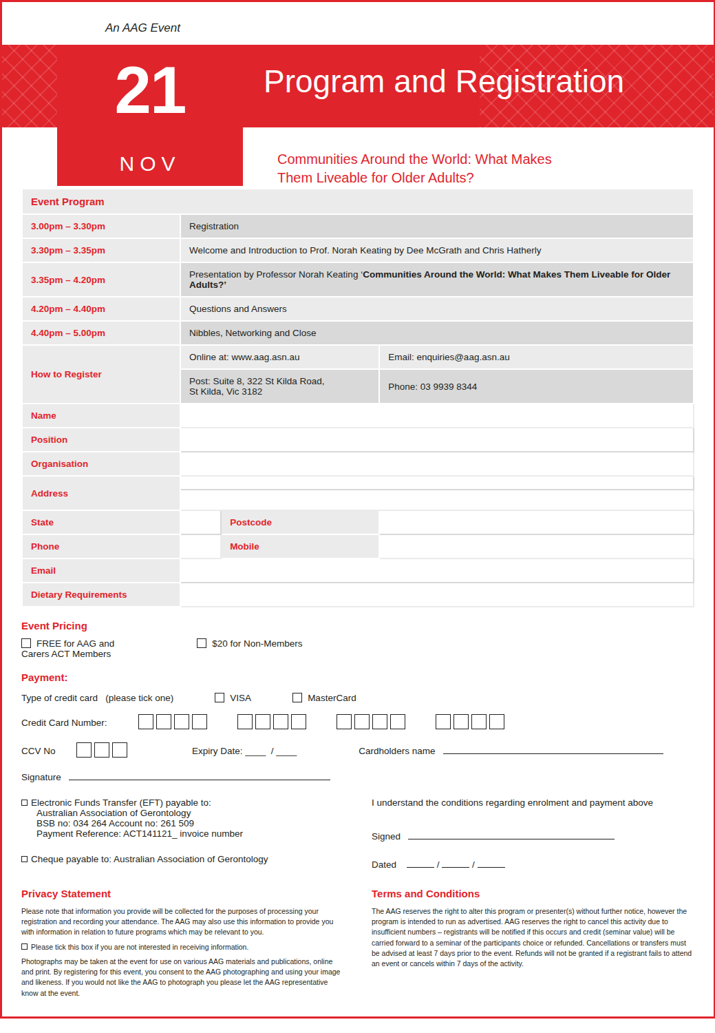An AAG Event
21
NOV
Program and Registration
Communities Around the World: What Makes
Them Liveable for Older Adults?
| Event Program |
| 3.00pm – 3.30pm | Registration |
| 3.30pm – 3.35pm | Welcome and Introduction to Prof. Norah Keating by Dee McGrath and Chris Hatherly |
| 3.35pm – 4.20pm | Presentation by Professor Norah Keating ‘ Communities Around the World: What Makes Them Liveable for Older Adults?’ |
| 4.20pm – 4.40pm | Questions and Answers |
| 4.40pm – 5.00pm | Nibbles, Networking and Close |
| How to Register | Online at: www.aag.asn.au | Email: enquiries@aag.asn.au |
| Post: Suite 8, 322 St Kilda Road, St Kilda, Vic 3182 | Phone: 03 9939 8344 |
| Name | |
| Position | |
| Organisation | |
| Address | |
| State | | Postcode | |
| Phone | | Mobile | |
| Email | |
| Dietary Requirements | |
Event Pricing
FREE for AAG and
Carers ACT Members
$20 for Non-Members
Payment:
Type of credit card (please tick one) VISA MasterCard
Credit Card Number:
CCV No Expiry Date: ____ / ____ Cardholders name
Signature
Electronic Funds Transfer (EFT) payable to:
Australian Association of Gerontology
BSB no: 034 264 Account no: 261 509
Payment Reference: ACT141121_ invoice number
Cheque payable to: Australian Association of Gerontology
I understand the conditions regarding enrolment and payment above
Signed
Dated / /
Privacy Statement
Please note that information you provide will be collected for the purposes of processing your registration and recording your attendance. The AAG may also use this information to provide you with information in relation to future programs which may be relevant to you.
Please tick this box if you are not interested in receiving information.
Photographs may be taken at the event for use on various AAG materials and publications, online and print. By registering for this event, you consent to the AAG photographing and using your image and likeness. If you would not like the AAG to photograph you please let the AAG representative know at the event.
Terms and Conditions
The AAG reserves the right to alter this program or presenter(s) without further notice, however the program is intended to run as advertised. AAG reserves the right to cancel this activity due to insufficient numbers – registrants will be notified if this occurs and credit (seminar value) will be carried forward to a seminar of the participants choice or refunded. Cancellations or transfers must be advised at least 7 days prior to the event. Refunds will not be granted if a registrant fails to attend an event or cancels within 7 days of the activity.